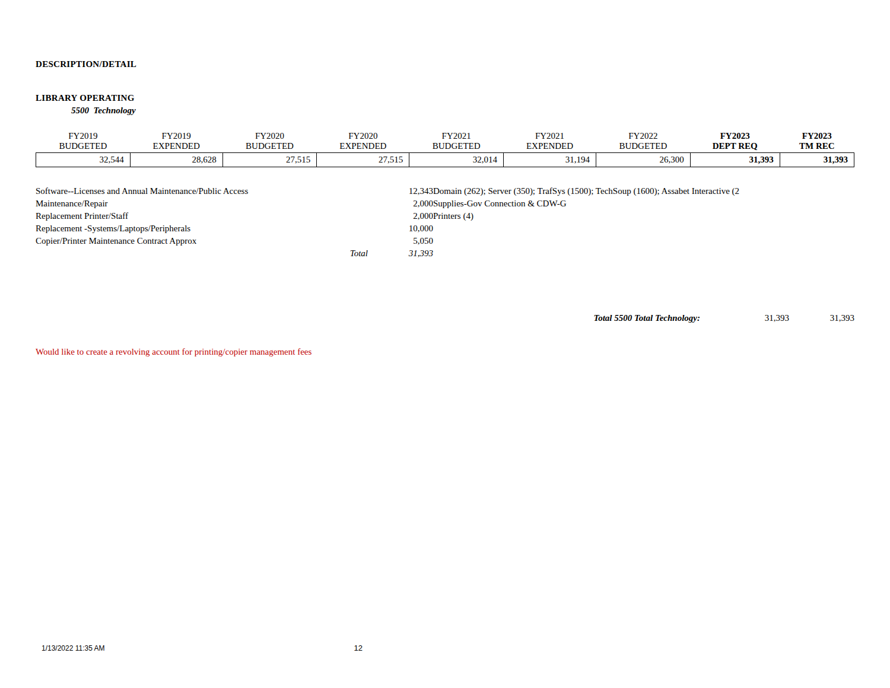DESCRIPTION/DETAIL
LIBRARY OPERATING
5500 Technology
| FY2019 BUDGETED | FY2019 EXPENDED | FY2020 BUDGETED | FY2020 EXPENDED | FY2021 BUDGETED | FY2021 EXPENDED | FY2022 BUDGETED | FY2023 DEPT REQ | FY2023 TM REC |
| --- | --- | --- | --- | --- | --- | --- | --- | --- |
| 32,544 | 28,628 | 27,515 | 27,515 | 32,014 | 31,194 | 26,300 | 31,393 | 31,393 |
| Software--Licenses and Annual Maintenance/Public Access | 12,343 | Domain (262); Server (350); TrafSys (1500); TechSoup (1600); Assabet Interactive (2 |
| Maintenance/Repair | 2,000 | Supplies-Gov Connection & CDW-G |
| Replacement Printer/Staff | 2,000 | Printers (4) |
| Replacement -Systems/Laptops/Peripherals | 10,000 | |
| Copier/Printer Maintenance Contract Approx | 5,050 | |
| Total | 31,393 | |
Total 5500 Total Technology: 31,393 31,393
Would like to create a revolving account for printing/copier management fees
1/13/2022 11:35 AM 12